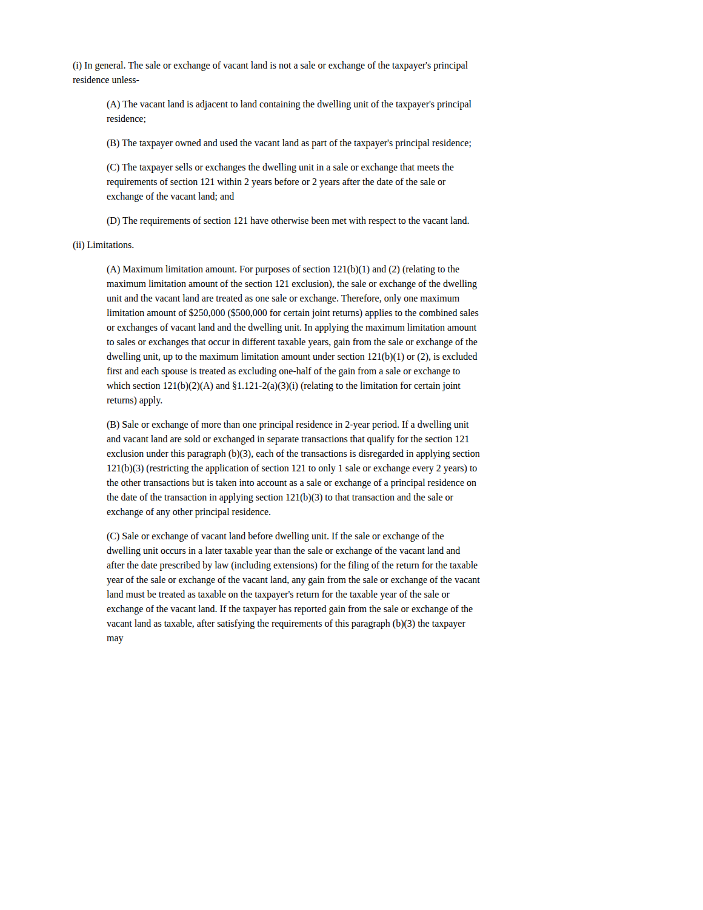(i) In general. The sale or exchange of vacant land is not a sale or exchange of the taxpayer's principal residence unless-
(A) The vacant land is adjacent to land containing the dwelling unit of the taxpayer's principal residence;
(B) The taxpayer owned and used the vacant land as part of the taxpayer's principal residence;
(C) The taxpayer sells or exchanges the dwelling unit in a sale or exchange that meets the requirements of section 121 within 2 years before or 2 years after the date of the sale or exchange of the vacant land; and
(D) The requirements of section 121 have otherwise been met with respect to the vacant land.
(ii) Limitations.
(A) Maximum limitation amount. For purposes of section 121(b)(1) and (2) (relating to the maximum limitation amount of the section 121 exclusion), the sale or exchange of the dwelling unit and the vacant land are treated as one sale or exchange. Therefore, only one maximum limitation amount of $250,000 ($500,000 for certain joint returns) applies to the combined sales or exchanges of vacant land and the dwelling unit. In applying the maximum limitation amount to sales or exchanges that occur in different taxable years, gain from the sale or exchange of the dwelling unit, up to the maximum limitation amount under section 121(b)(1) or (2), is excluded first and each spouse is treated as excluding one-half of the gain from a sale or exchange to which section 121(b)(2)(A) and §1.121-2(a)(3)(i) (relating to the limitation for certain joint returns) apply.
(B) Sale or exchange of more than one principal residence in 2-year period. If a dwelling unit and vacant land are sold or exchanged in separate transactions that qualify for the section 121 exclusion under this paragraph (b)(3), each of the transactions is disregarded in applying section 121(b)(3) (restricting the application of section 121 to only 1 sale or exchange every 2 years) to the other transactions but is taken into account as a sale or exchange of a principal residence on the date of the transaction in applying section 121(b)(3) to that transaction and the sale or exchange of any other principal residence.
(C) Sale or exchange of vacant land before dwelling unit. If the sale or exchange of the dwelling unit occurs in a later taxable year than the sale or exchange of the vacant land and after the date prescribed by law (including extensions) for the filing of the return for the taxable year of the sale or exchange of the vacant land, any gain from the sale or exchange of the vacant land must be treated as taxable on the taxpayer's return for the taxable year of the sale or exchange of the vacant land. If the taxpayer has reported gain from the sale or exchange of the vacant land as taxable, after satisfying the requirements of this paragraph (b)(3) the taxpayer may